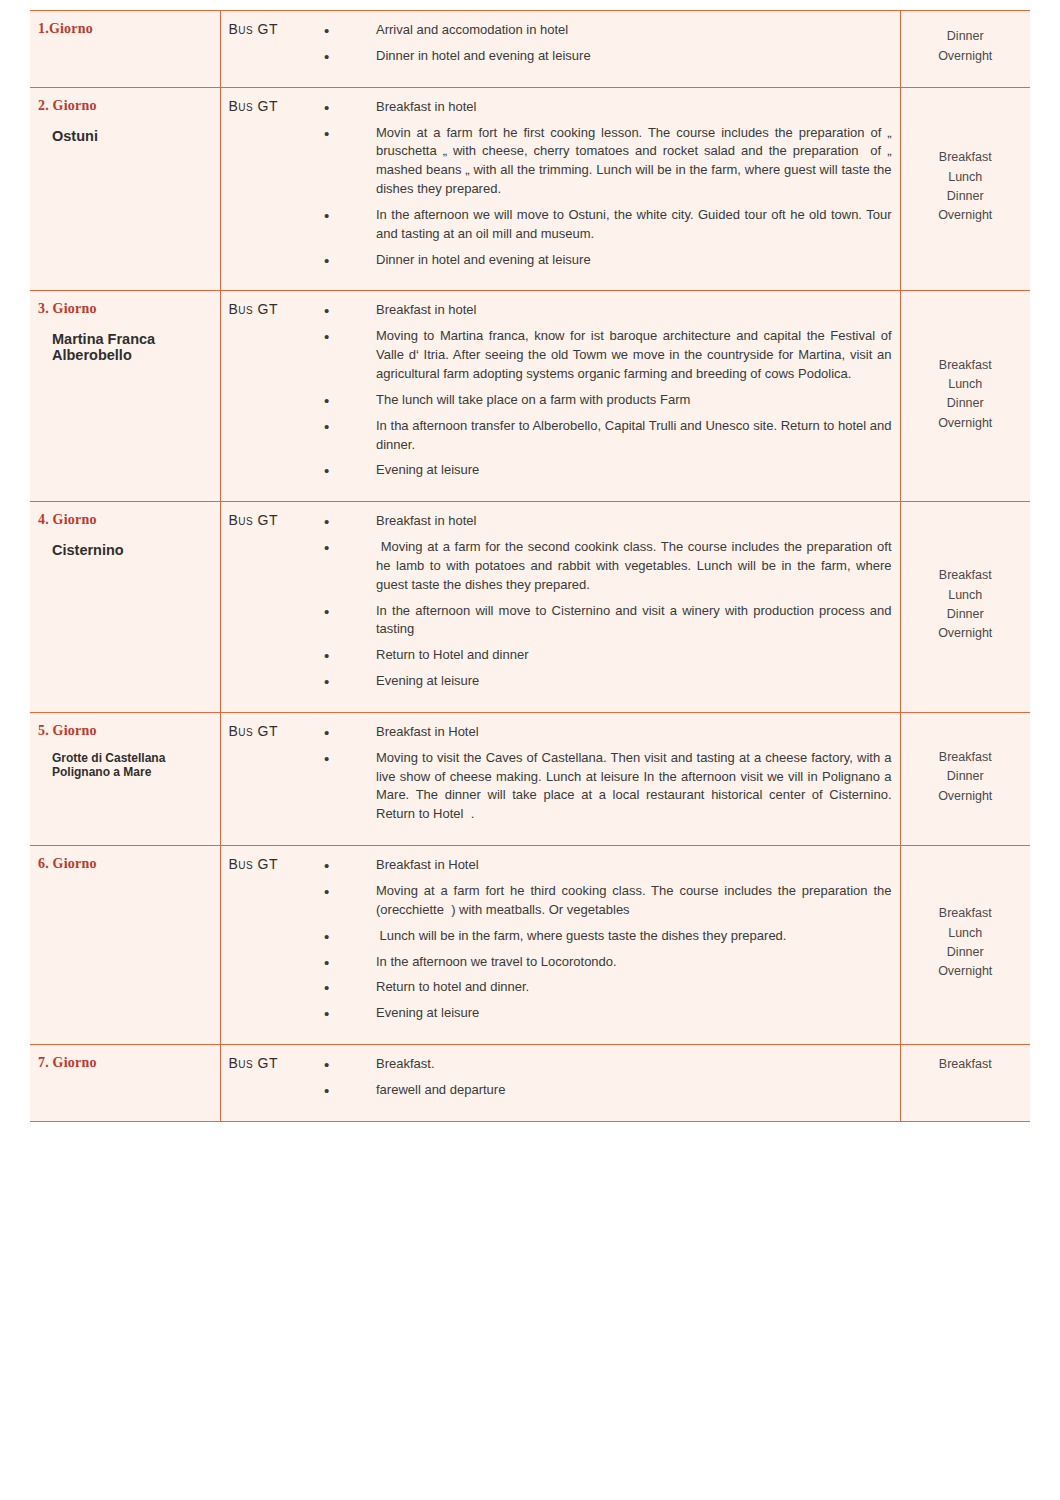| 1.Giorno | Bus GT | Arrival and accomodation in hotel Dinner in hotel and evening at leisure | Dinner Overnight |
| 2. Giorno Ostuni | Bus G T | Breakfast in hotel Movin at a farm fort he first cooking lesson. The course includes the preparation of „ bruschetta „ with cheese, cherry tomatoes and rocket salad and the preparation of „ mashed beans „ with all the trimming. Lunch will be in the farm, where guest will taste the dishes they prepared. In the afternoon we will move to Ostuni, the white city. Guided tour oft he old town. Tour and tasting at an oil mill and museum. Dinner in hotel and evening at leisure | Breakfast Lunch Dinner Overnight |
| 3. Giorno Martina Franca Alberobello | Bus GT | Breakfast in hotel Moving to Martina franca, know for ist baroque architecture and capital the Festival of Valle d‘ Itria. After seeing the old Towm we move in the countryside for Martina, visit an agricultural farm adopting systems organic farming and breeding of cows Podolica. The lunch will take place on a farm with products Farm In tha afternoon transfer to Alberobello, Capital Trulli and Unesco site. Return to hotel and dinner. Evening at leisure | Breakfast Lunch Dinner Overnight |
| 4. Giorno Cisternino | Bus GT | Breakfast in hotel Moving at a farm for the second cookink class. The course includes the preparation oft he lamb to with potatoes and rabbit with vegetables. Lunch will be in the farm, where guest taste the dishes they prepared. In the afternoon will move to Cisternino and visit a winery with production process and tasting Return to Hotel and dinner Evening at leisure | Breakfast Lunch Dinner Overnight |
| 5. Giorno Grotte di Castellana Polignano a Mare | Bus GT | Breakfast in Hotel Moving to visit the Caves of Castellana. Then visit and tasting at a cheese factory, with a live show of cheese making. Lunch at leisure In the afternoon visit we vill in Polignano a Mare. The dinner will take place at a local restaurant historical center of Cisternino. Return to Hotel . | Breakfast Dinner Overnight |
| 6. Giorno | Bus GT | Breakfast in Hotel Moving at a farm fort he third cooking class. The course includes the preparation the (orecchiette ) with meatballs. Or vegetables Lunch will be in the farm, where guests taste the dishes they prepared. In the afternoon we travel to Locorotondo. Return to hotel and dinner. Evening at leisure | Breakfast Lunch Dinner Overnight |
| 7. Giorno | Bus GT | Breakfast. farewell and departure | Breakfast |